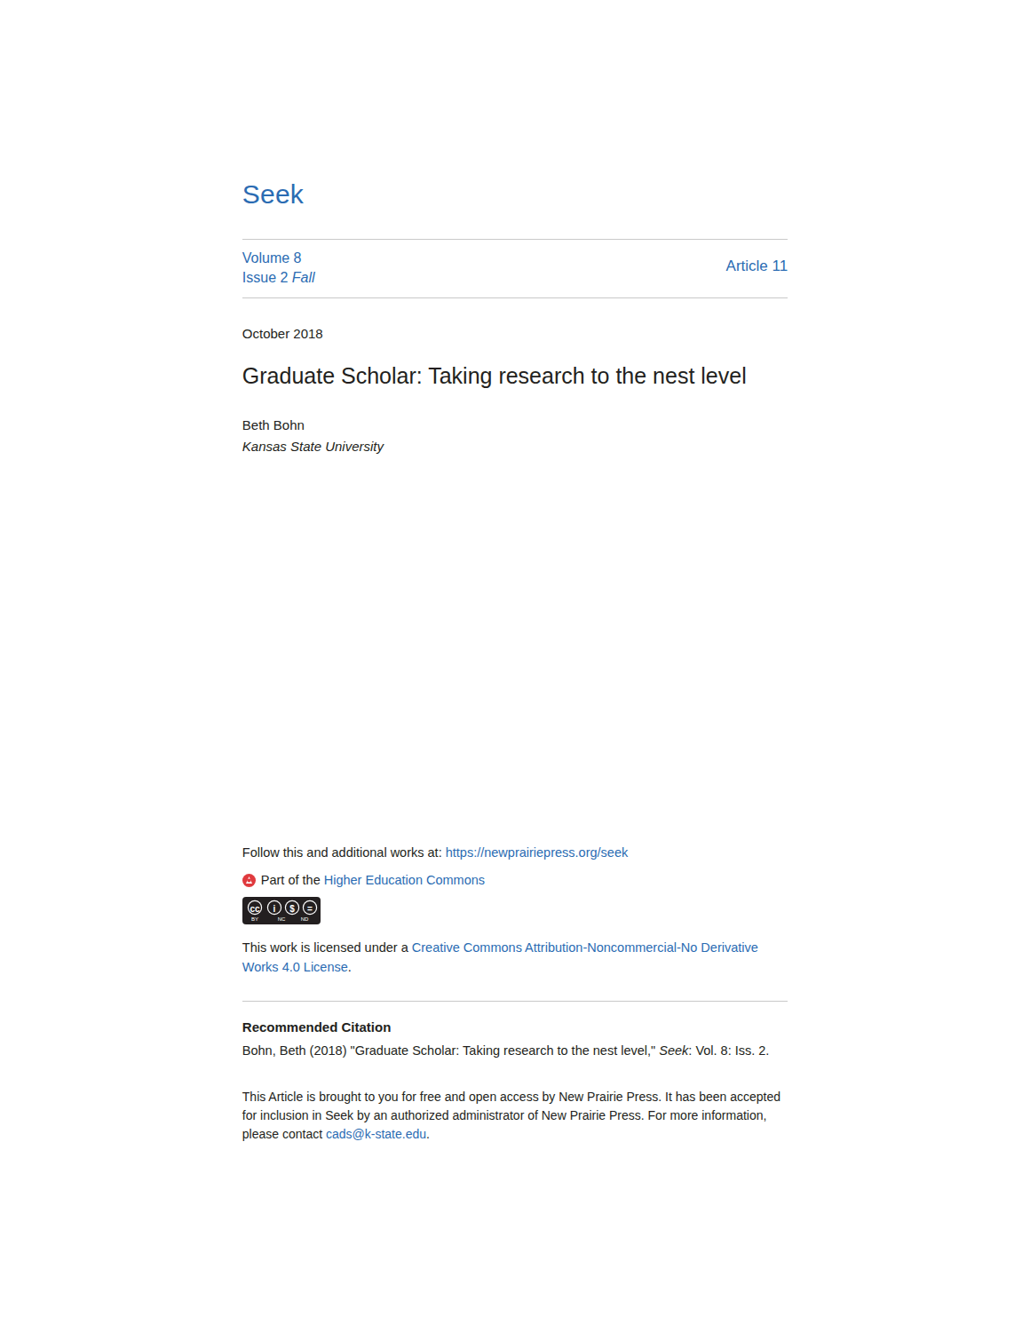Seek
Volume 8
Issue 2 Fall
Article 11
October 2018
Graduate Scholar: Taking research to the nest level
Beth Bohn
Kansas State University
Follow this and additional works at: https://newprairiepress.org/seek
Part of the Higher Education Commons
cc i $ = BY NC ND
This work is licensed under a Creative Commons Attribution-Noncommercial-No Derivative Works 4.0 License.
Recommended Citation
Bohn, Beth (2018) "Graduate Scholar: Taking research to the nest level," Seek: Vol. 8: Iss. 2.
This Article is brought to you for free and open access by New Prairie Press. It has been accepted for inclusion in Seek by an authorized administrator of New Prairie Press. For more information, please contact cads@k-state.edu.